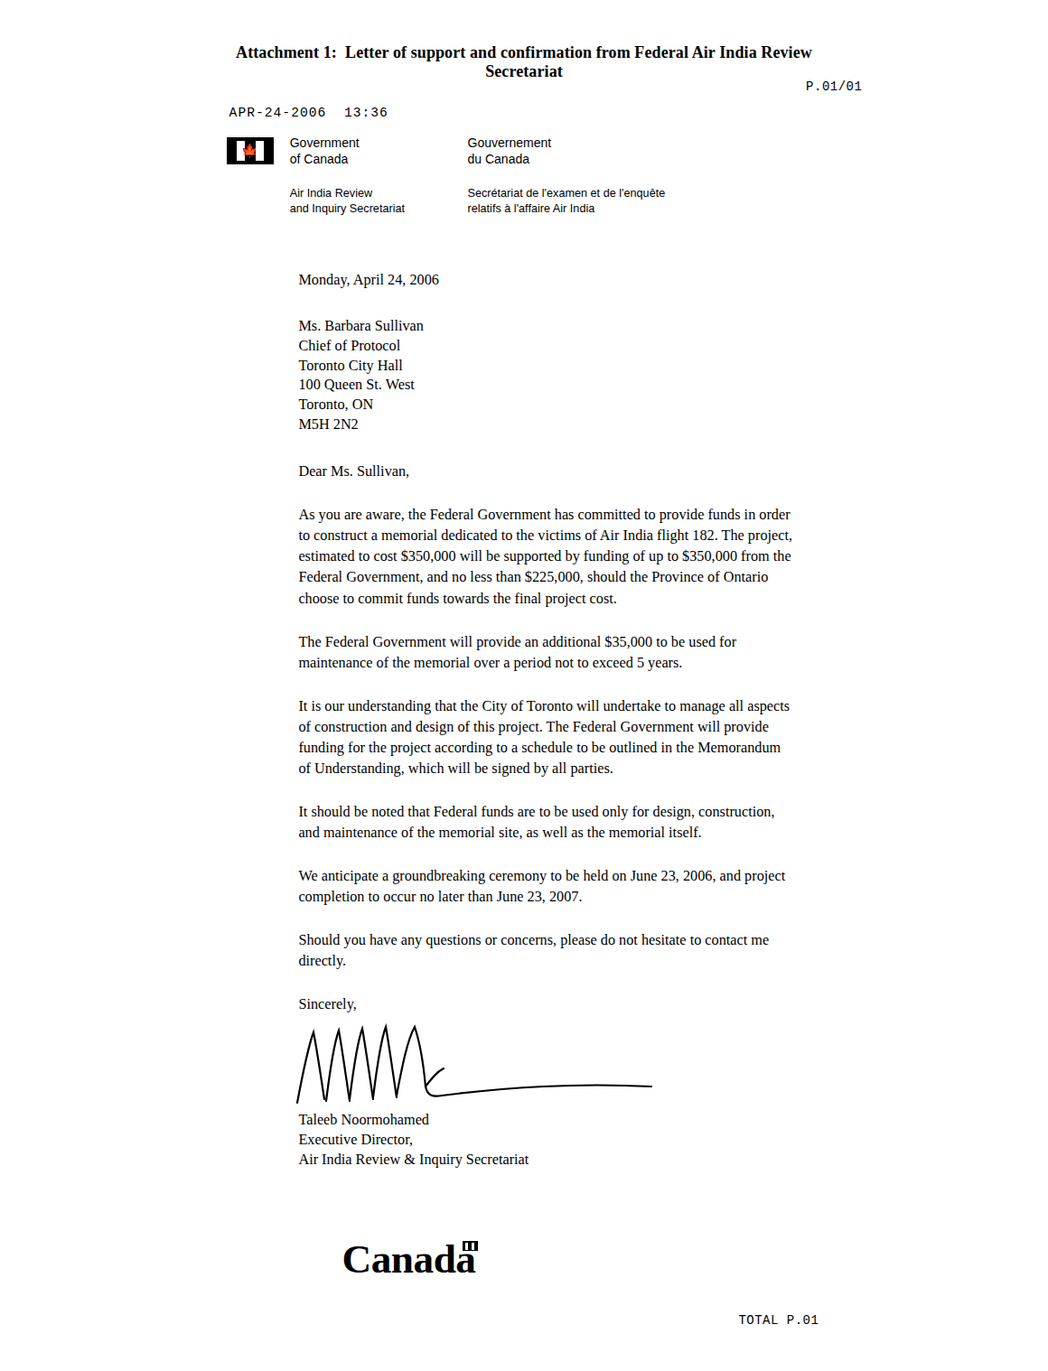Attachment 1: Letter of support and confirmation from Federal Air India Review Secretariat
APR-24-2006 13:36
P.01/01
🍁
Government of Canada
Gouvernement du Canada
Air India Review
and Inquiry Secretariat
Secrétariat de l'examen et de l'enquête
relatifs à l'affaire Air India
Monday, April 24, 2006
Ms. Barbara Sullivan
Chief of Protocol
Toronto City Hall
100 Queen St. West
Toronto, ON
M5H 2N2
Dear Ms. Sullivan,
As you are aware, the Federal Government has committed to provide funds in order to construct a memorial dedicated to the victims of Air India flight 182. The project, estimated to cost $350,000 will be supported by funding of up to $350,000 from the Federal Government, and no less than $225,000, should the Province of Ontario choose to commit funds towards the final project cost.
The Federal Government will provide an additional $35,000 to be used for maintenance of the memorial over a period not to exceed 5 years.
It is our understanding that the City of Toronto will undertake to manage all aspects of construction and design of this project. The Federal Government will provide funding for the project according to a schedule to be outlined in the Memorandum of Understanding, which will be signed by all parties.
It should be noted that Federal funds are to be used only for design, construction, and maintenance of the memorial site, as well as the memorial itself.
We anticipate a groundbreaking ceremony to be held on June 23, 2006, and project completion to occur no later than June 23, 2007.
Should you have any questions or concerns, please do not hesitate to contact me directly.
Sincerely,
Taleeb Noormohamed
Executive Director,
Air India Review & Inquiry Secretariat
Canada
TOTAL P.01